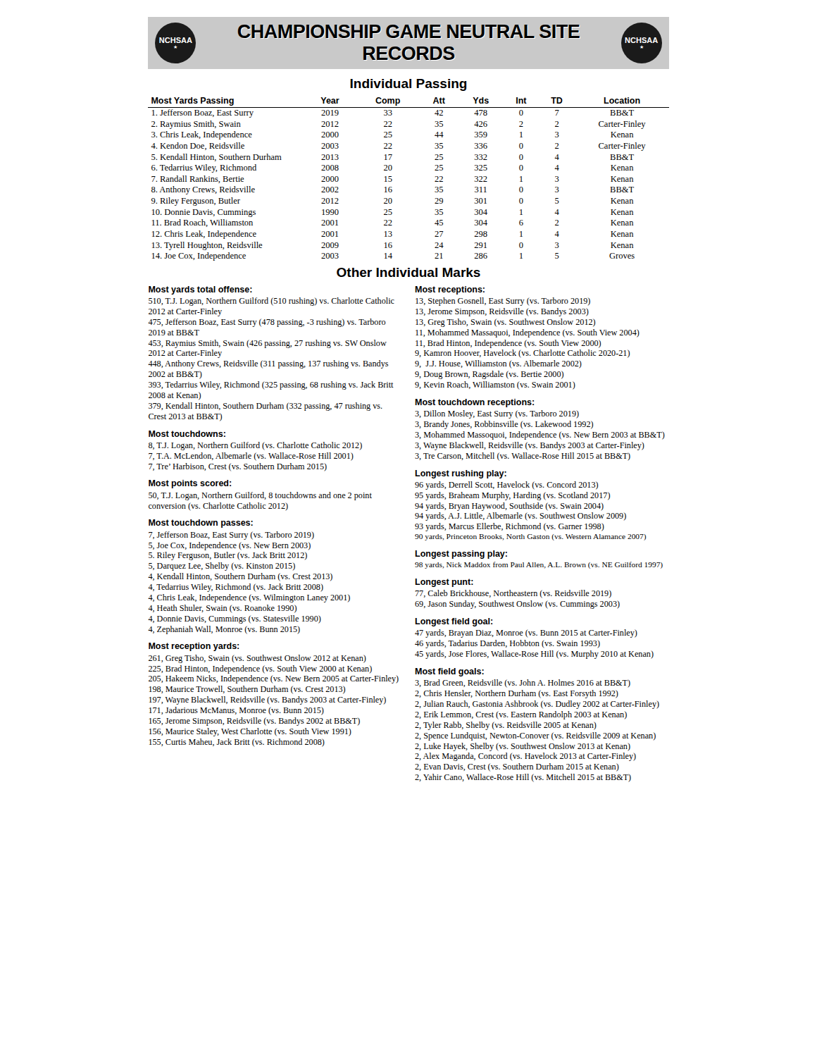NCHSAA★
CHAMPIONSHIP GAME NEUTRAL SITE RECORDS
NCHSAA★
Individual Passing
| Most Yards Passing | Year | Comp | Att | Yds | Int | TD | Location |
| --- | --- | --- | --- | --- | --- | --- | --- |
| 1. Jefferson Boaz, East Surry | 2019 | 33 | 42 | 478 | 0 | 7 | BB&T |
| 2. Raymius Smith, Swain | 2012 | 22 | 35 | 426 | 2 | 2 | Carter-Finley |
| 3. Chris Leak, Independence | 2000 | 25 | 44 | 359 | 1 | 3 | Kenan |
| 4. Kendon Doe, Reidsville | 2003 | 22 | 35 | 336 | 0 | 2 | Carter-Finley |
| 5. Kendall Hinton, Southern Durham | 2013 | 17 | 25 | 332 | 0 | 4 | BB&T |
| 6. Tedarrius Wiley, Richmond | 2008 | 20 | 25 | 325 | 0 | 4 | Kenan |
| 7. Randall Rankins, Bertie | 2000 | 15 | 22 | 322 | 1 | 3 | Kenan |
| 8. Anthony Crews, Reidsville | 2002 | 16 | 35 | 311 | 0 | 3 | BB&T |
| 9. Riley Ferguson, Butler | 2012 | 20 | 29 | 301 | 0 | 5 | Kenan |
| 10. Donnie Davis, Cummings | 1990 | 25 | 35 | 304 | 1 | 4 | Kenan |
| 11. Brad Roach, Williamston | 2001 | 22 | 45 | 304 | 6 | 2 | Kenan |
| 12. Chris Leak, Independence | 2001 | 13 | 27 | 298 | 1 | 4 | Kenan |
| 13. Tyrell Houghton, Reidsville | 2009 | 16 | 24 | 291 | 0 | 3 | Kenan |
| 14. Joe Cox, Independence | 2003 | 14 | 21 | 286 | 1 | 5 | Groves |
Other Individual Marks
Most yards total offense:
510, T.J. Logan, Northern Guilford (510 rushing) vs. Charlotte Catholic 2012 at Carter-Finley
475, Jefferson Boaz, East Surry (478 passing, -3 rushing) vs. Tarboro 2019 at BB&T
453, Raymius Smith, Swain (426 passing, 27 rushing vs. SW Onslow 2012 at Carter-Finley
448, Anthony Crews, Reidsville (311 passing, 137 rushing vs. Bandys 2002 at BB&T)
393, Tedarrius Wiley, Richmond (325 passing, 68 rushing vs. Jack Britt 2008 at Kenan)
379, Kendall Hinton, Southern Durham (332 passing, 47 rushing vs. Crest 2013 at BB&T)
Most touchdowns:
8, T.J. Logan, Northern Guilford (vs. Charlotte Catholic 2012)
7, T.A. McLendon, Albemarle (vs. Wallace-Rose Hill 2001)
7, Tre’ Harbison, Crest (vs. Southern Durham 2015)
Most points scored:
50, T.J. Logan, Northern Guilford, 8 touchdowns and one 2 point conversion (vs. Charlotte Catholic 2012)
Most touchdown passes:
7, Jefferson Boaz, East Surry (vs. Tarboro 2019)
5, Joe Cox, Independence (vs. New Bern 2003)
5. Riley Ferguson, Butler (vs. Jack Britt 2012)
5, Darquez Lee, Shelby (vs. Kinston 2015)
4, Kendall Hinton, Southern Durham (vs. Crest 2013)
4, Tedarrius Wiley, Richmond (vs. Jack Britt 2008)
4, Chris Leak, Independence (vs. Wilmington Laney 2001)
4, Heath Shuler, Swain (vs. Roanoke 1990)
4, Donnie Davis, Cummings (vs. Statesville 1990)
4, Zephaniah Wall, Monroe (vs. Bunn 2015)
Most reception yards:
261, Greg Tisho, Swain (vs. Southwest Onslow 2012 at Kenan)
225, Brad Hinton, Independence (vs. South View 2000 at Kenan)
205, Hakeem Nicks, Independence (vs. New Bern 2005 at Carter-Finley)
198, Maurice Trowell, Southern Durham (vs. Crest 2013)
197, Wayne Blackwell, Reidsville (vs. Bandys 2003 at Carter-Finley)
171, Jadarious McManus, Monroe (vs. Bunn 2015)
165, Jerome Simpson, Reidsville (vs. Bandys 2002 at BB&T)
156, Maurice Staley, West Charlotte (vs. South View 1991)
155, Curtis Maheu, Jack Britt (vs. Richmond 2008)
Most receptions:
13, Stephen Gosnell, East Surry (vs. Tarboro 2019)
13, Jerome Simpson, Reidsville (vs. Bandys 2003)
13, Greg Tisho, Swain (vs. Southwest Onslow 2012)
11, Mohammed Massaquoi, Independence (vs. South View 2004)
11, Brad Hinton, Independence (vs. South View 2000)
9, Kamron Hoover, Havelock (vs. Charlotte Catholic 2020-21)
9, J.J. House, Williamston (vs. Albemarle 2002)
9, Doug Brown, Ragsdale (vs. Bertie 2000)
9, Kevin Roach, Williamston (vs. Swain 2001)
Most touchdown receptions:
3, Dillon Mosley, East Surry (vs. Tarboro 2019)
3, Brandy Jones, Robbinsville (vs. Lakewood 1992)
3, Mohammed Massoquoi, Independence (vs. New Bern 2003 at BB&T)
3, Wayne Blackwell, Reidsville (vs. Bandys 2003 at Carter-Finley)
3, Tre Carson, Mitchell (vs. Wallace-Rose Hill 2015 at BB&T)
Longest rushing play:
96 yards, Derrell Scott, Havelock (vs. Concord 2013)
95 yards, Braheam Murphy, Harding (vs. Scotland 2017)
94 yards, Bryan Haywood, Southside (vs. Swain 2004)
94 yards, A.J. Little, Albemarle (vs. Southwest Onslow 2009)
93 yards, Marcus Ellerbe, Richmond (vs. Garner 1998)
90 yards, Princeton Brooks, North Gaston (vs. Western Alamance 2007)
Longest passing play:
98 yards, Nick Maddox from Paul Allen, A.L. Brown (vs. NE Guilford 1997)
Longest punt:
77, Caleb Brickhouse, Northeastern (vs. Reidsville 2019)
69, Jason Sunday, Southwest Onslow (vs. Cummings 2003)
Longest field goal:
47 yards, Brayan Diaz, Monroe (vs. Bunn 2015 at Carter-Finley)
46 yards, Tadarius Darden, Hobbton (vs. Swain 1993)
45 yards, Jose Flores, Wallace-Rose Hill (vs. Murphy 2010 at Kenan)
Most field goals:
3, Brad Green, Reidsville (vs. John A. Holmes 2016 at BB&T)
2, Chris Hensler, Northern Durham (vs. East Forsyth 1992)
2, Julian Rauch, Gastonia Ashbrook (vs. Dudley 2002 at Carter-Finley)
2, Erik Lemmon, Crest (vs. Eastern Randolph 2003 at Kenan)
2, Tyler Rabb, Shelby (vs. Reidsville 2005 at Kenan)
2, Spence Lundquist, Newton-Conover (vs. Reidsville 2009 at Kenan)
2, Luke Hayek, Shelby (vs. Southwest Onslow 2013 at Kenan)
2, Alex Maganda, Concord (vs. Havelock 2013 at Carter-Finley)
2, Evan Davis, Crest (vs. Southern Durham 2015 at Kenan)
2, Yahir Cano, Wallace-Rose Hill (vs. Mitchell 2015 at BB&T)